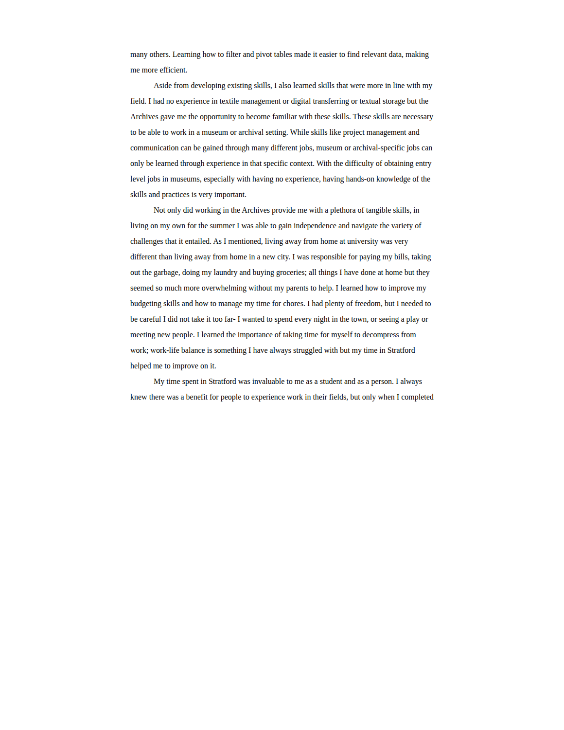many others. Learning how to filter and pivot tables made it easier to find relevant data, making me more efficient.
Aside from developing existing skills, I also learned skills that were more in line with my field. I had no experience in textile management or digital transferring or textual storage but the Archives gave me the opportunity to become familiar with these skills. These skills are necessary to be able to work in a museum or archival setting. While skills like project management and communication can be gained through many different jobs, museum or archival-specific jobs can only be learned through experience in that specific context. With the difficulty of obtaining entry level jobs in museums, especially with having no experience, having hands-on knowledge of the skills and practices is very important.
Not only did working in the Archives provide me with a plethora of tangible skills, in living on my own for the summer I was able to gain independence and navigate the variety of challenges that it entailed. As I mentioned, living away from home at university was very different than living away from home in a new city. I was responsible for paying my bills, taking out the garbage, doing my laundry and buying groceries; all things I have done at home but they seemed so much more overwhelming without my parents to help. I learned how to improve my budgeting skills and how to manage my time for chores. I had plenty of freedom, but I needed to be careful I did not take it too far- I wanted to spend every night in the town, or seeing a play or meeting new people. I learned the importance of taking time for myself to decompress from work; work-life balance is something I have always struggled with but my time in Stratford helped me to improve on it.
My time spent in Stratford was invaluable to me as a student and as a person. I always knew there was a benefit for people to experience work in their fields, but only when I completed